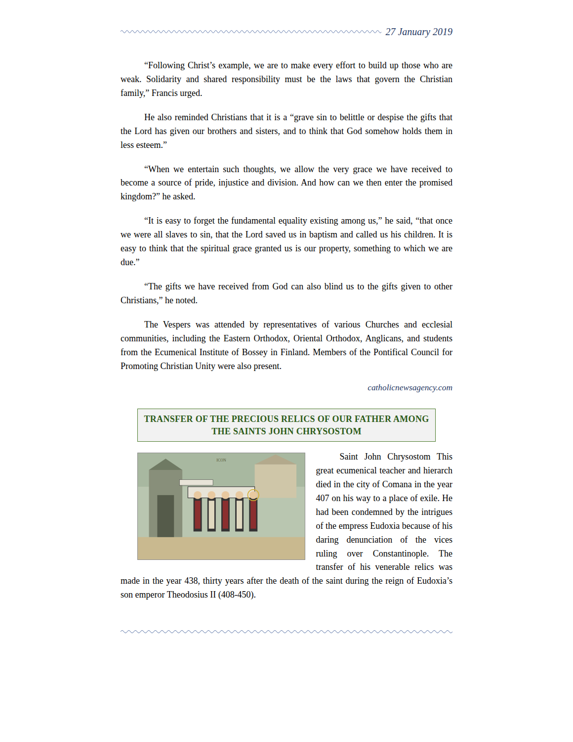27 January 2019
“Following Christ’s example, we are to make every effort to build up those who are weak. Solidarity and shared responsibility must be the laws that govern the Christian family,” Francis urged.
He also reminded Christians that it is a “grave sin to belittle or despise the gifts that the Lord has given our brothers and sisters, and to think that God somehow holds them in less esteem.”
“When we entertain such thoughts, we allow the very grace we have received to become a source of pride, injustice and division. And how can we then enter the promised kingdom?” he asked.
“It is easy to forget the fundamental equality existing among us,” he said, “that once we were all slaves to sin, that the Lord saved us in baptism and called us his children. It is easy to think that the spiritual grace granted us is our property, something to which we are due.”
“The gifts we have received from God can also blind us to the gifts given to other Christians,” he noted.
The Vespers was attended by representatives of various Churches and ecclesial communities, including the Eastern Orthodox, Oriental Orthodox, Anglicans, and students from the Ecumenical Institute of Bossey in Finland. Members of the Pontifical Council for Promoting Christian Unity were also present.
catholicnewsagency.com
Transfer of the Precious Relics of Our Father Among the Saints John Chrysostom
Saint John Chrysostom This great ecumenical teacher and hierarch died in the city of Comana in the year 407 on his way to a place of exile. He had been condemned by the intrigues of the empress Eudoxia because of his daring denunciation of the vices ruling over Constantinople. The transfer of his venerable relics was made in the year 438, thirty years after the death of the saint during the reign of Eudoxia’s son emperor Theodosius II (408-450).